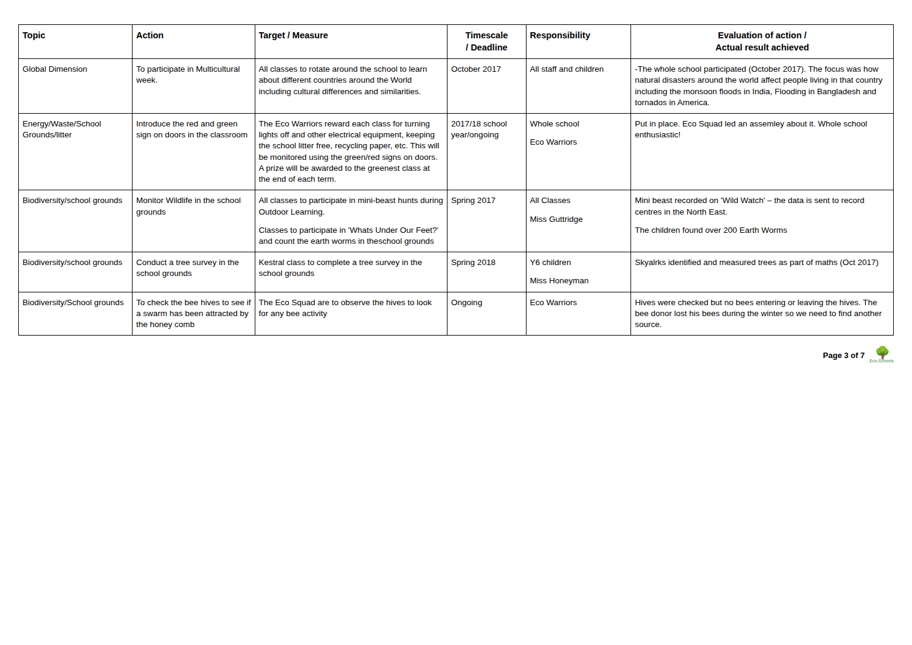| Topic | Action | Target / Measure | Timescale / Deadline | Responsibility | Evaluation of action / Actual result achieved |
| --- | --- | --- | --- | --- | --- |
| Global Dimension | To participate in Multicultural week. | All classes to rotate around the school to learn about different countries around the World including cultural differences and similarities. | October 2017 | All staff and children | -The whole school participated (October 2017). The focus was how natural disasters around the world affect people living in that country including the monsoon floods in India, Flooding in Bangladesh and tornados in America. |
| Energy/Waste/School Grounds/litter | Introduce the red and green sign on doors in the classroom | The Eco Warriors reward each class for turning lights off and other electrical equipment, keeping the school litter free, recycling paper, etc. This will be monitored using the green/red signs on doors. A prize will be awarded to the greenest class at the end of each term. | 2017/18 school year/ongoing | Whole school Eco Warriors | Put in place. Eco Squad led an assemley about it. Whole school enthusiastic! |
| Biodiversity/school grounds | Monitor Wildlife in the school grounds | All classes to participate in mini-beast hunts during Outdoor Learning. Classes to participate in 'Whats Under Our Feet?' and count the earth worms in theschool grounds | Spring 2017 | All Classes Miss Guttridge | Mini beast recorded on 'Wild Watch' – the data is sent to record centres in the North East. The children found over 200 Earth Worms |
| Biodiversity/school grounds | Conduct a tree survey in the school grounds | Kestral class to complete a tree survey in the school grounds | Spring 2018 | Y6 children Miss Honeyman | Skyalrks identified and measured trees as part of maths (Oct 2017) |
| Biodiversity/School grounds | To check the bee hives to see if a swarm has been attracted by the honey comb | The Eco Squad are to observe the hives to look for any bee activity | Ongoing | Eco Warriors | Hives were checked but no bees entering or leaving the hives. The bee donor lost his bees during the winter so we need to find another source. |
Page 3 of 7 🌳 Eco-Schools